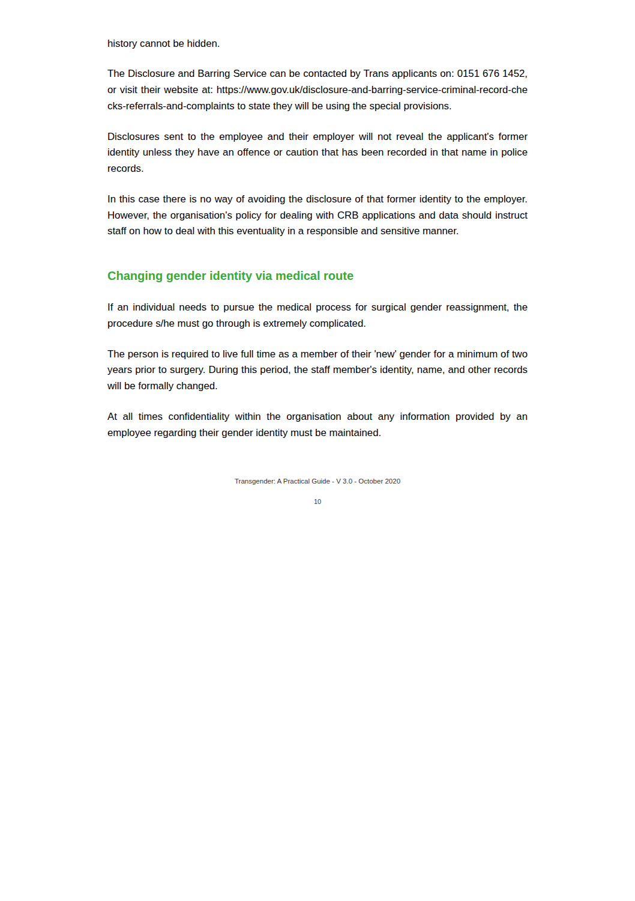history cannot be hidden.
The Disclosure and Barring Service can be contacted by Trans applicants on: 0151 676 1452, or visit their website at: https://www.gov.uk/disclosure-and-barring-service-criminal-record-checks-referrals-and-complaints to state they will be using the special provisions.
Disclosures sent to the employee and their employer will not reveal the applicant's former identity unless they have an offence or caution that has been recorded in that name in police records.
In this case there is no way of avoiding the disclosure of that former identity to the employer. However, the organisation's policy for dealing with CRB applications and data should instruct staff on how to deal with this eventuality in a responsible and sensitive manner.
Changing gender identity via medical route
If an individual needs to pursue the medical process for surgical gender reassignment, the procedure s/he must go through is extremely complicated.
The person is required to live full time as a member of their 'new' gender for a minimum of two years prior to surgery. During this period, the staff member's identity, name, and other records will be formally changed.
At all times confidentiality within the organisation about any information provided by an employee regarding their gender identity must be maintained.
Transgender: A Practical Guide - V 3.0 - October 2020
10